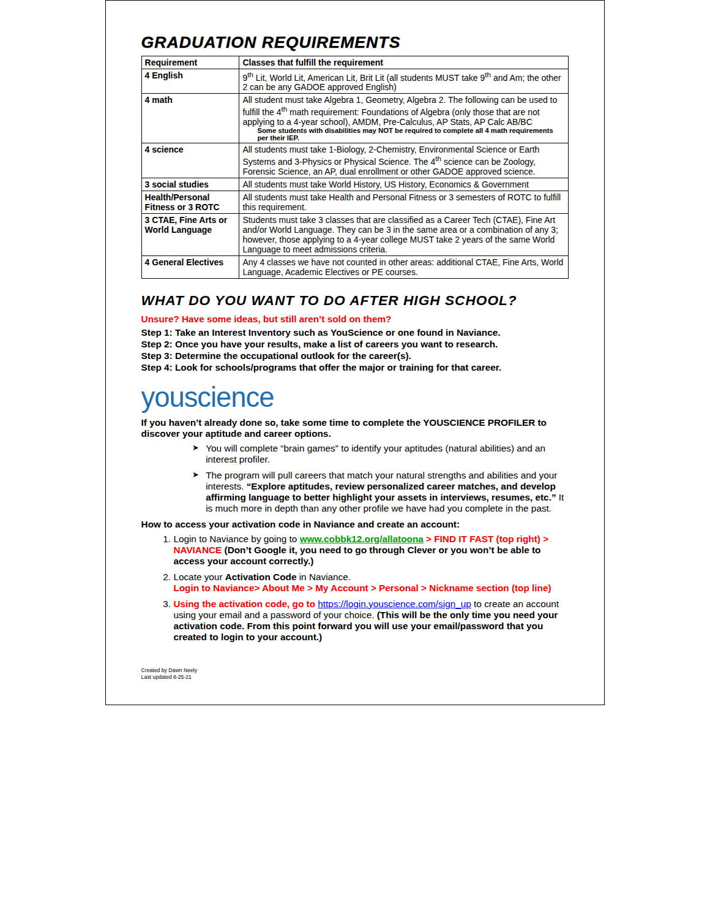Graduation Requirements
| Requirement | Classes that fulfill the requirement |
| --- | --- |
| 4 English | 9 th Lit, World Lit, American Lit, Brit Lit (all students MUST take 9 th and Am; the other 2 can be any GADOE approved English) |
| 4 math | All student must take Algebra 1, Geometry, Algebra 2. The following can be used to fulfill the 4 th math requirement: Foundations of Algebra (only those that are not applying to a 4-year school), AMDM, Pre-Calculus, AP Stats, AP Calc AB/BC Some students with disabilities may NOT be required to complete all 4 math requirements per their IEP. |
| 4 science | All students must take 1-Biology, 2-Chemistry, Environmental Science or Earth Systems and 3-Physics or Physical Science. The 4 th science can be Zoology, Forensic Science, an AP, dual enrollment or other GADOE approved science. |
| 3 social studies | All students must take World History, US History, Economics & Government |
| Health/Personal Fitness or 3 ROTC | All students must take Health and Personal Fitness or 3 semesters of ROTC to fulfill this requirement. |
| 3 CTAE, Fine Arts or World Language | Students must take 3 classes that are classified as a Career Tech (CTAE), Fine Art and/or World Language. They can be 3 in the same area or a combination of any 3; however, those applying to a 4-year college MUST take 2 years of the same World Language to meet admissions criteria. |
| 4 General Electives | Any 4 classes we have not counted in other areas: additional CTAE, Fine Arts, World Language, Academic Electives or PE courses. |
What do you want to do after high school?
Unsure? Have some ideas, but still aren’t sold on them?
Step 1: Take an Interest Inventory such as YouScience or one found in Naviance.
Step 2: Once you have your results, make a list of careers you want to research.
Step 3: Determine the occupational outlook for the career(s).
Step 4: Look for schools/programs that offer the major or training for that career.
youscience
If you haven’t already done so, take some time to complete the YOUSCIENCE PROFILER to discover your aptitude and career options.
You will complete “brain games” to identify your aptitudes (natural abilities) and an interest profiler.
The program will pull careers that match your natural strengths and abilities and your interests. “Explore aptitudes, review personalized career matches, and develop affirming language to better highlight your assets in interviews, resumes, etc.” It is much more in depth than any other profile we have had you complete in the past.
How to access your activation code in Naviance and create an account:
Login to Naviance by going to www.cobbk12.org/allatoona > FIND IT FAST (top right) > NAVIANCE (Don’t Google it, you need to go through Clever or you won’t be able to access your account correctly.)
Locate your Activation Code in Naviance.
Login to Naviance> About Me > My Account > Personal > Nickname section (top line)
Using the activation code, go to https://login.youscience.com/sign_up to create an account using your email and a password of your choice. (This will be the only time you need your activation code. From this point forward you will use your email/password that you created to login to your account.)
Created by Dawn Neely
Last updated 8-25-21